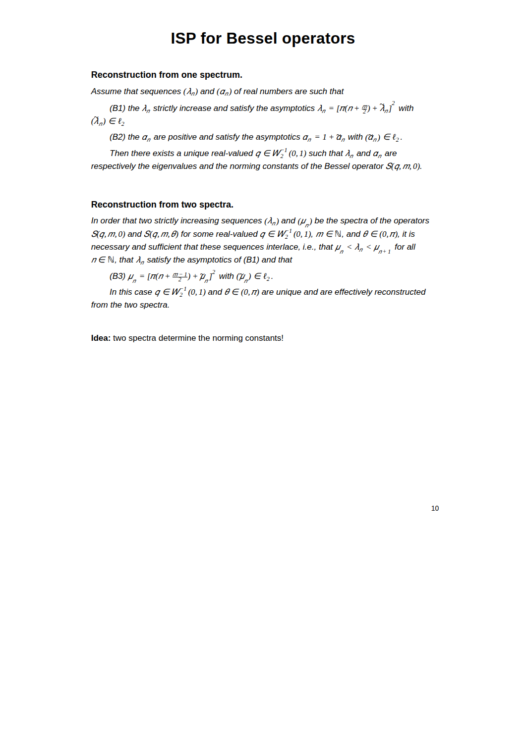ISP for Bessel operators
Reconstruction from one spectrum.
Assume that sequences (λn) and (αn) of real numbers are such that
(B1) the λn strictly increase and satisfy the asymptotics λn=[π(n+m2)+λ~n]2 with (λ~n)∈ℓ2
(B2) the αn are positive and satisfy the asymptotics αn=1+α~n with (α~n)∈ℓ2.
Then there exists a unique real-valued q∈W2−1(0,1) such that λn and αn are respectively the eigenvalues and the norming constants of the Bessel operator S(q,m,0).
Reconstruction from two spectra.
In order that two strictly increasing sequences (λn) and (μn) be the spectra of the operators S(q,m,0) and S(q,m,θ) for some real-valued q∈W2−1(0,1), m∈ℕ, and θ∈(0,π), it is necessary and sufficient that these sequences interlace, i.e., that μn<λn<μn+1 for all n∈ℕ, that λn satisfy the asymptotics of (B1) and that
(B3) μn=[π(n+m−12)+μ~n]2 with (μ~n)∈ℓ2.
In this case q∈W2−1(0,1) and θ∈(0,π) are unique and are effectively reconstructed from the two spectra.
Idea: two spectra determine the norming constants!
10